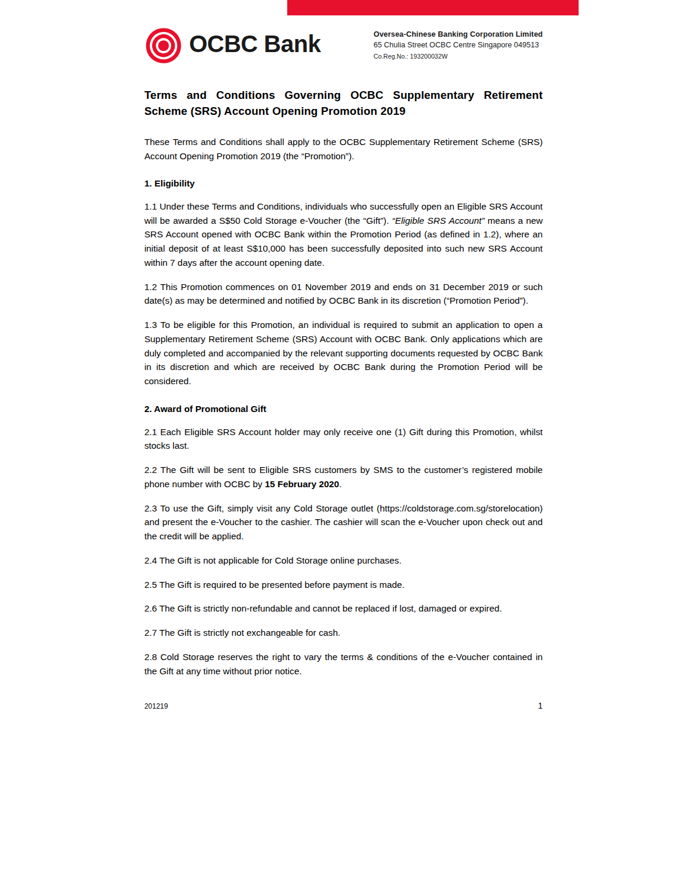OCBC Bank logo
OCBC Bank
Oversea-Chinese Banking Corporation Limited
65 Chulia Street OCBC Centre Singapore 049513
Co.Reg.No.: 193200032W
Terms and Conditions Governing OCBC Supplementary Retirement Scheme (SRS) Account Opening Promotion 2019
These Terms and Conditions shall apply to the OCBC Supplementary Retirement Scheme (SRS) Account Opening Promotion 2019 (the “Promotion”).
1. Eligibility
1.1 Under these Terms and Conditions, individuals who successfully open an Eligible SRS Account will be awarded a S$50 Cold Storage e-Voucher (the “Gift”). “Eligible SRS Account” means a new SRS Account opened with OCBC Bank within the Promotion Period (as defined in 1.2), where an initial deposit of at least S$10,000 has been successfully deposited into such new SRS Account within 7 days after the account opening date.
1.2 This Promotion commences on 01 November 2019 and ends on 31 December 2019 or such date(s) as may be determined and notified by OCBC Bank in its discretion (“Promotion Period”).
1.3 To be eligible for this Promotion, an individual is required to submit an application to open a Supplementary Retirement Scheme (SRS) Account with OCBC Bank. Only applications which are duly completed and accompanied by the relevant supporting documents requested by OCBC Bank in its discretion and which are received by OCBC Bank during the Promotion Period will be considered.
2. Award of Promotional Gift
2.1 Each Eligible SRS Account holder may only receive one (1) Gift during this Promotion, whilst stocks last.
2.2 The Gift will be sent to Eligible SRS customers by SMS to the customer’s registered mobile phone number with OCBC by 15 February 2020.
2.3 To use the Gift, simply visit any Cold Storage outlet (https://coldstorage.com.sg/storelocation) and present the e-Voucher to the cashier. The cashier will scan the e-Voucher upon check out and the credit will be applied.
2.4 The Gift is not applicable for Cold Storage online purchases.
2.5 The Gift is required to be presented before payment is made.
2.6 The Gift is strictly non-refundable and cannot be replaced if lost, damaged or expired.
2.7 The Gift is strictly not exchangeable for cash.
2.8 Cold Storage reserves the right to vary the terms & conditions of the e-Voucher contained in the Gift at any time without prior notice.
201219
1